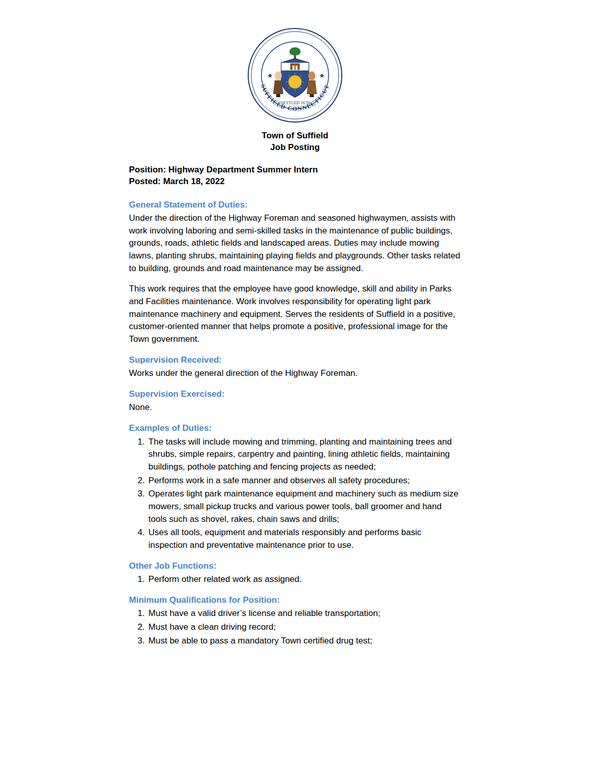SEAL OF THE TOWN SUFFIELD CONNECTICUT ★ ★ (SETTLED 1670)
Town of Suffield
Job Posting
Position: Highway Department Summer Intern
Posted: March 18, 2022
General Statement of Duties:
Under the direction of the Highway Foreman and seasoned highwaymen, assists with work involving laboring and semi-skilled tasks in the maintenance of public buildings, grounds, roads, athletic fields and landscaped areas. Duties may include mowing lawns, planting shrubs, maintaining playing fields and playgrounds. Other tasks related to building, grounds and road maintenance may be assigned.
This work requires that the employee have good knowledge, skill and ability in Parks and Facilities maintenance. Work involves responsibility for operating light park maintenance machinery and equipment. Serves the residents of Suffield in a positive, customer-oriented manner that helps promote a positive, professional image for the Town government.
Supervision Received:
Works under the general direction of the Highway Foreman.
Supervision Exercised:
None.
Examples of Duties:
The tasks will include mowing and trimming, planting and maintaining trees and shrubs, simple repairs, carpentry and painting, lining athletic fields, maintaining buildings, pothole patching and fencing projects as needed;
Performs work in a safe manner and observes all safety procedures;
Operates light park maintenance equipment and machinery such as medium size mowers, small pickup trucks and various power tools, ball groomer and hand tools such as shovel, rakes, chain saws and drills;
Uses all tools, equipment and materials responsibly and performs basic inspection and preventative maintenance prior to use.
Other Job Functions:
Perform other related work as assigned.
Minimum Qualifications for Position:
Must have a valid driver’s license and reliable transportation;
Must have a clean driving record;
Must be able to pass a mandatory Town certified drug test;